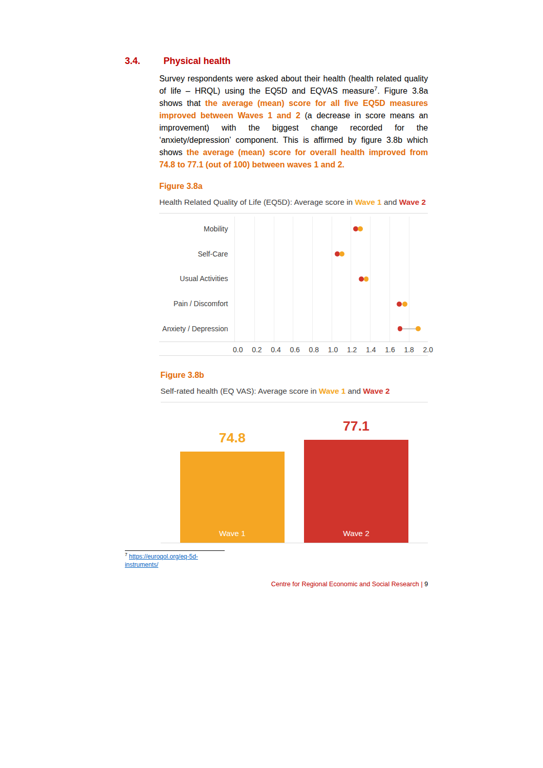3.4. Physical health
Survey respondents were asked about their health (health related quality of life – HRQL) using the EQ5D and EQVAS measure7. Figure 3.8a shows that the average (mean) score for all five EQ5D measures improved between Waves 1 and 2 (a decrease in score means an improvement) with the biggest change recorded for the ‘anxiety/depression’ component. This is affirmed by figure 3.8b which shows the average (mean) score for overall health improved from 74.8 to 77.1 (out of 100) between waves 1 and 2.
Figure 3.8a
Health Related Quality of Life (EQ5D): Average score in Wave 1 and Wave 2
Mobility
Self-Care
Usual Activities
Pain / Discomfort
Anxiety / Depression
0.0 0.2 0.4 0.6 0.8 1.0 1.2 1.4 1.6 1.8 2.0
Figure 3.8b
Self-rated health (EQ VAS): Average score in Wave 1 and Wave 2
74.8
Wave 1
77.1
Wave 2
7 https://euroqol.org/eq-5d-instruments/
Centre for Regional Economic and Social Research | 9